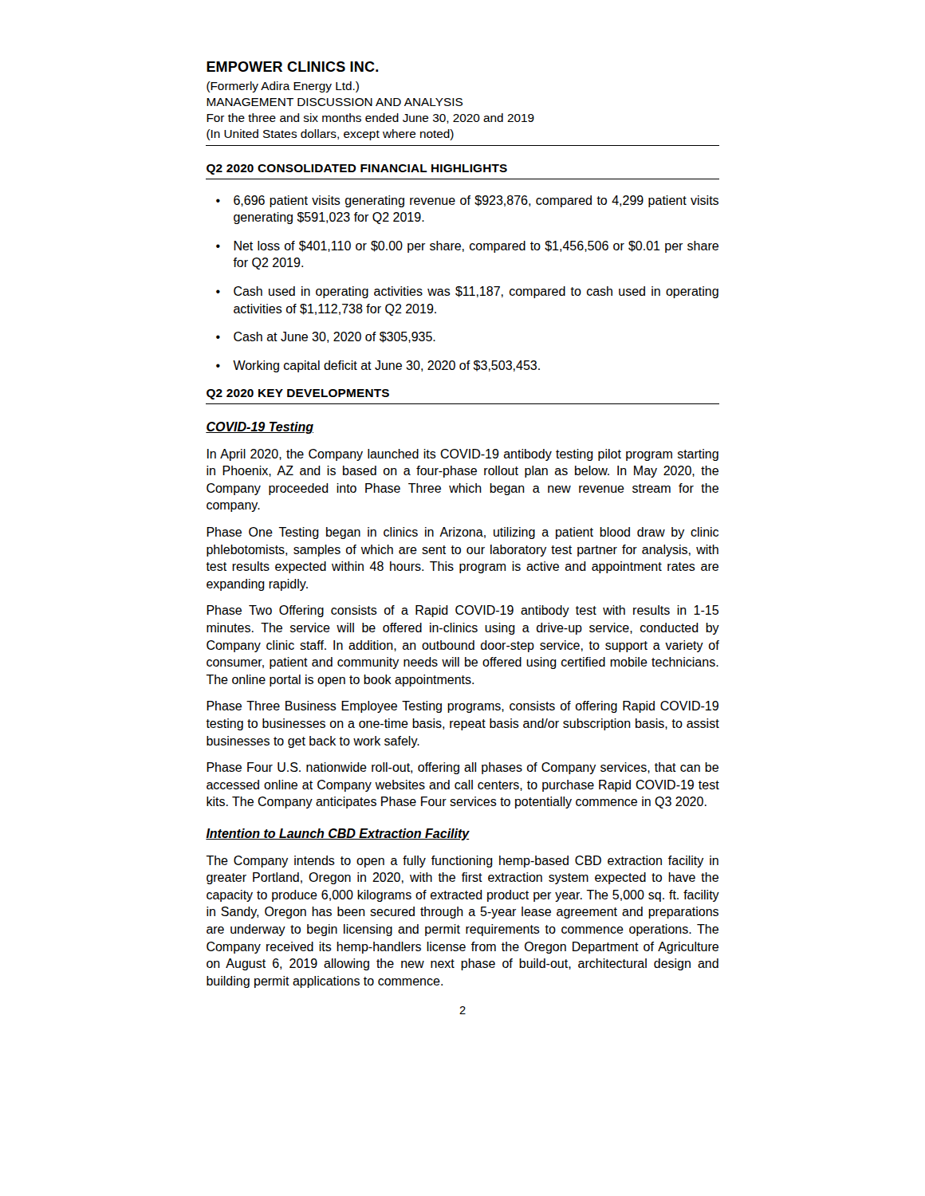EMPOWER CLINICS INC.
(Formerly Adira Energy Ltd.)
MANAGEMENT DISCUSSION AND ANALYSIS
For the three and six months ended June 30, 2020 and 2019
(In United States dollars, except where noted)
Q2 2020 CONSOLIDATED FINANCIAL HIGHLIGHTS
6,696 patient visits generating revenue of $923,876, compared to 4,299 patient visits generating $591,023 for Q2 2019.
Net loss of $401,110 or $0.00 per share, compared to $1,456,506 or $0.01 per share for Q2 2019.
Cash used in operating activities was $11,187, compared to cash used in operating activities of $1,112,738 for Q2 2019.
Cash at June 30, 2020 of $305,935.
Working capital deficit at June 30, 2020 of $3,503,453.
Q2 2020 KEY DEVELOPMENTS
COVID-19 Testing
In April 2020, the Company launched its COVID-19 antibody testing pilot program starting in Phoenix, AZ and is based on a four-phase rollout plan as below. In May 2020, the Company proceeded into Phase Three which began a new revenue stream for the company.
Phase One Testing began in clinics in Arizona, utilizing a patient blood draw by clinic phlebotomists, samples of which are sent to our laboratory test partner for analysis, with test results expected within 48 hours. This program is active and appointment rates are expanding rapidly.
Phase Two Offering consists of a Rapid COVID-19 antibody test with results in 1-15 minutes. The service will be offered in-clinics using a drive-up service, conducted by Company clinic staff. In addition, an outbound door-step service, to support a variety of consumer, patient and community needs will be offered using certified mobile technicians. The online portal is open to book appointments.
Phase Three Business Employee Testing programs, consists of offering Rapid COVID-19 testing to businesses on a one-time basis, repeat basis and/or subscription basis, to assist businesses to get back to work safely.
Phase Four U.S. nationwide roll-out, offering all phases of Company services, that can be accessed online at Company websites and call centers, to purchase Rapid COVID-19 test kits. The Company anticipates Phase Four services to potentially commence in Q3 2020.
Intention to Launch CBD Extraction Facility
The Company intends to open a fully functioning hemp-based CBD extraction facility in greater Portland, Oregon in 2020, with the first extraction system expected to have the capacity to produce 6,000 kilograms of extracted product per year. The 5,000 sq. ft. facility in Sandy, Oregon has been secured through a 5-year lease agreement and preparations are underway to begin licensing and permit requirements to commence operations. The Company received its hemp-handlers license from the Oregon Department of Agriculture on August 6, 2019 allowing the new next phase of build-out, architectural design and building permit applications to commence.
2